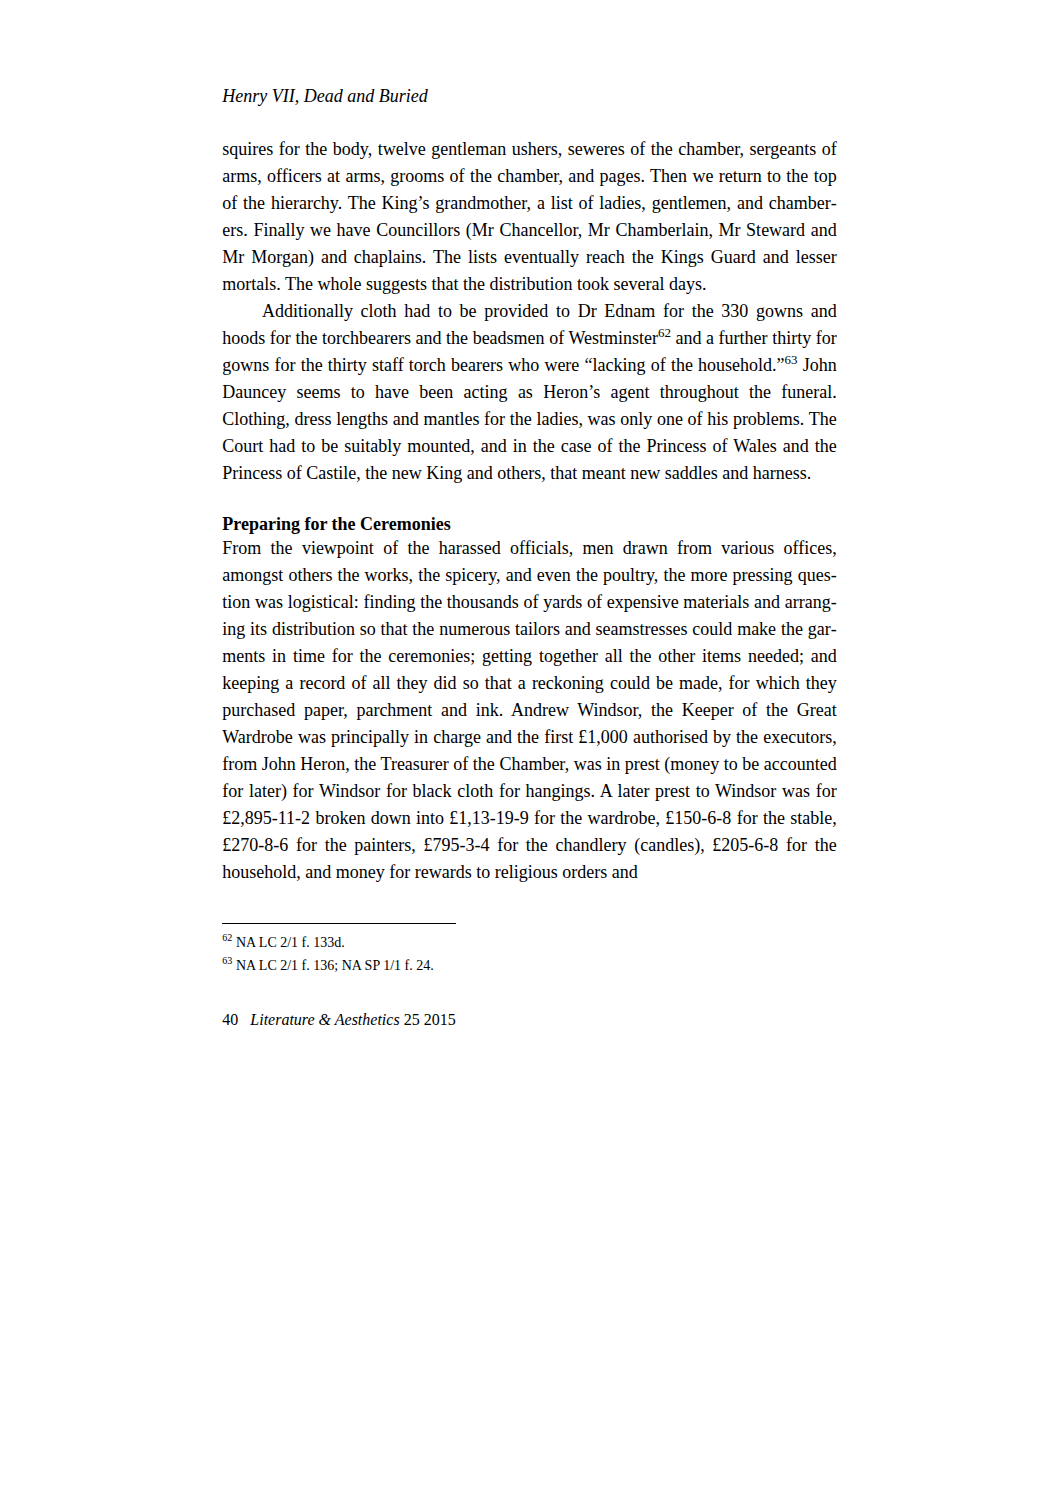Henry VII, Dead and Buried
squires for the body, twelve gentleman ushers, seweres of the chamber, sergeants of arms, officers at arms, grooms of the chamber, and pages. Then we return to the top of the hierarchy. The King’s grandmother, a list of ladies, gentlemen, and chamberers. Finally we have Councillors (Mr Chancellor, Mr Chamberlain, Mr Steward and Mr Morgan) and chaplains. The lists eventually reach the Kings Guard and lesser mortals. The whole suggests that the distribution took several days.
Additionally cloth had to be provided to Dr Ednam for the 330 gowns and hoods for the torchbearers and the beadsmen of Westminster62 and a further thirty for gowns for the thirty staff torch bearers who were “lacking of the household.”63 John Dauncey seems to have been acting as Heron’s agent throughout the funeral. Clothing, dress lengths and mantles for the ladies, was only one of his problems. The Court had to be suitably mounted, and in the case of the Princess of Wales and the Princess of Castile, the new King and others, that meant new saddles and harness.
Preparing for the Ceremonies
From the viewpoint of the harassed officials, men drawn from various offices, amongst others the works, the spicery, and even the poultry, the more pressing question was logistical: finding the thousands of yards of expensive materials and arranging its distribution so that the numerous tailors and seamstresses could make the garments in time for the ceremonies; getting together all the other items needed; and keeping a record of all they did so that a reckoning could be made, for which they purchased paper, parchment and ink. Andrew Windsor, the Keeper of the Great Wardrobe was principally in charge and the first £1,000 authorised by the executors, from John Heron, the Treasurer of the Chamber, was in prest (money to be accounted for later) for Windsor for black cloth for hangings. A later prest to Windsor was for £2,895-11-2 broken down into £1,13-19-9 for the wardrobe, £150-6-8 for the stable, £270-8-6 for the painters, £795-3-4 for the chandlery (candles), £205-6-8 for the household, and money for rewards to religious orders and
62 NA LC 2/1 f. 133d.
63 NA LC 2/1 f. 136; NA SP 1/1 f. 24.
40 Literature & Aesthetics 25 2015